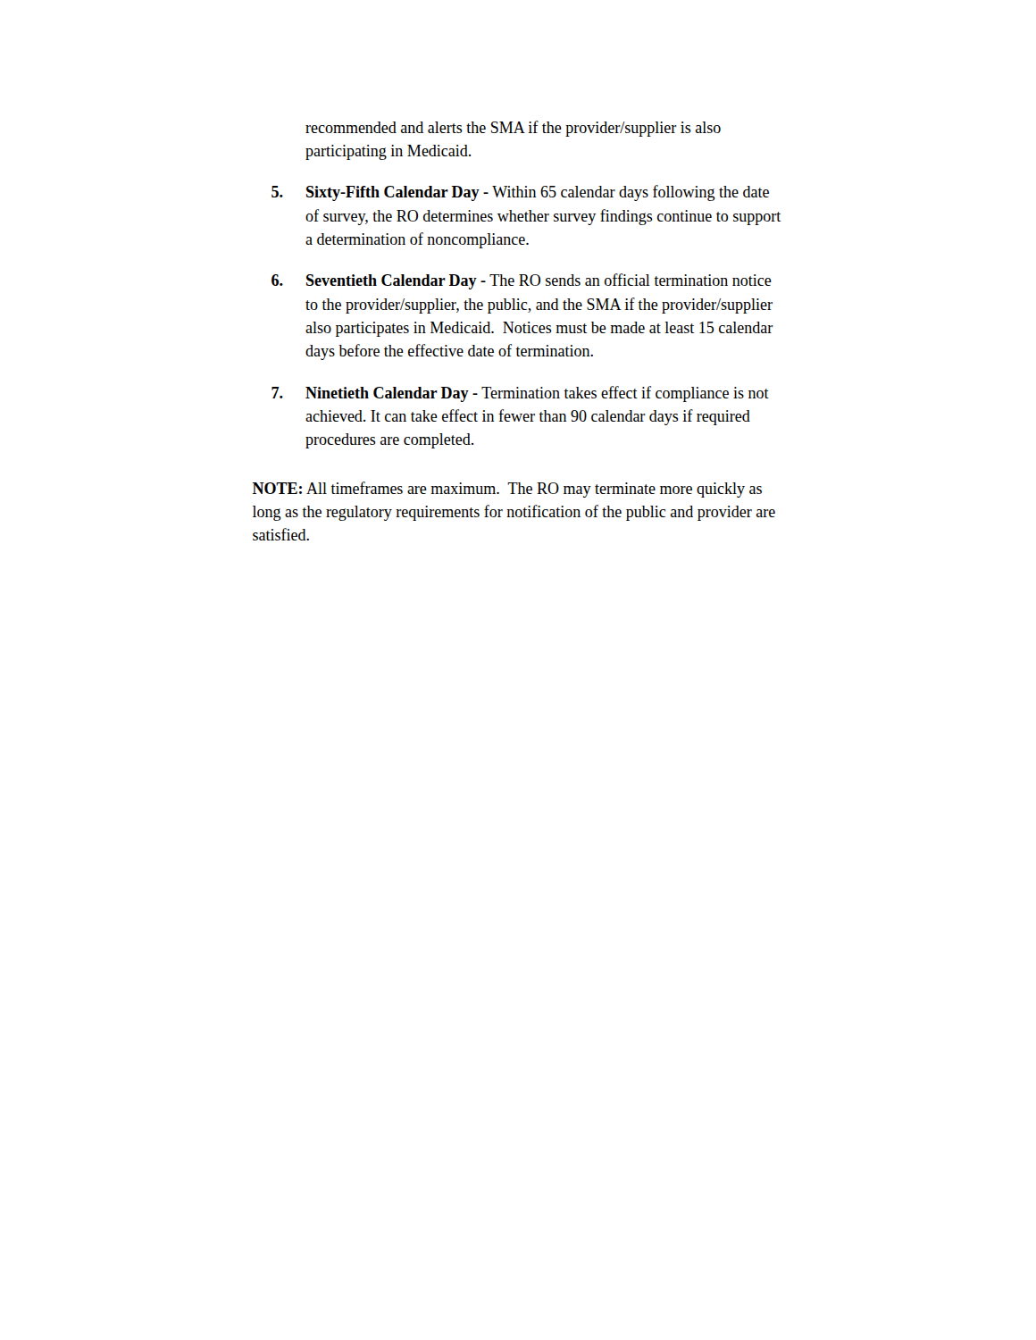recommended and alerts the SMA if the provider/supplier is also participating in Medicaid.
5. Sixty-Fifth Calendar Day - Within 65 calendar days following the date of survey, the RO determines whether survey findings continue to support a determination of noncompliance.
6. Seventieth Calendar Day - The RO sends an official termination notice to the provider/supplier, the public, and the SMA if the provider/supplier also participates in Medicaid. Notices must be made at least 15 calendar days before the effective date of termination.
7. Ninetieth Calendar Day - Termination takes effect if compliance is not achieved. It can take effect in fewer than 90 calendar days if required procedures are completed.
NOTE: All timeframes are maximum. The RO may terminate more quickly as long as the regulatory requirements for notification of the public and provider are satisfied.